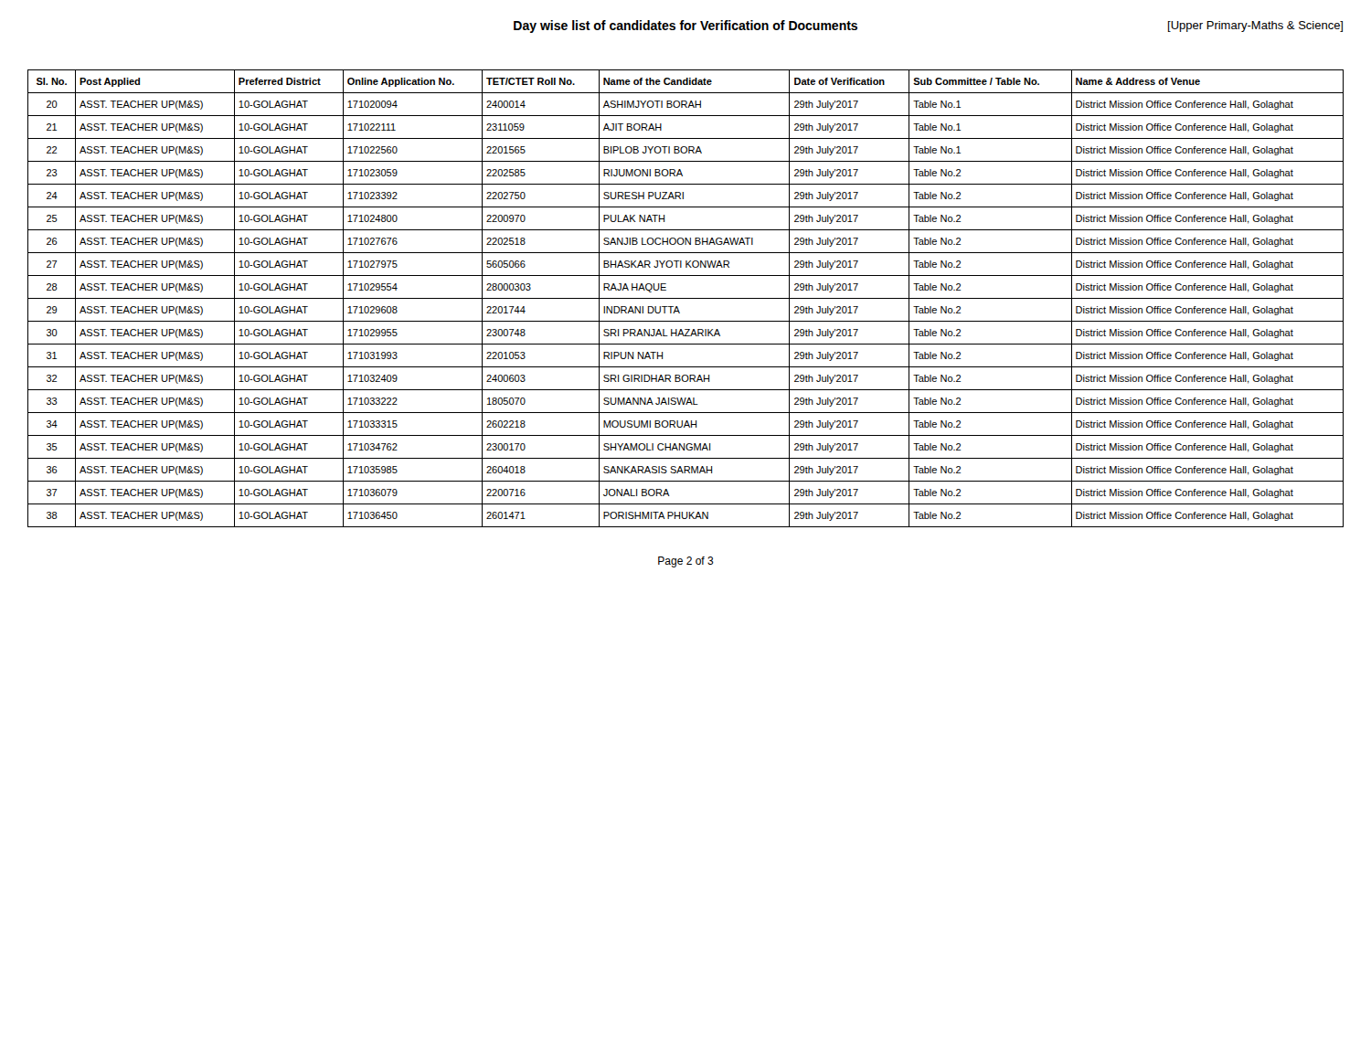Day wise list of candidates for Verification of Documents
[Upper Primary-Maths & Science]
| Sl. No. | Post Applied | Preferred District | Online Application No. | TET/CTET Roll No. | Name of the Candidate | Date of Verification | Sub Committee / Table No. | Name & Address of Venue |
| --- | --- | --- | --- | --- | --- | --- | --- | --- |
| 20 | ASST. TEACHER UP(M&S) | 10-GOLAGHAT | 171020094 | 2400014 | ASHIMJYOTI BORAH | 29th July'2017 | Table No.1 | District Mission Office Conference Hall, Golaghat |
| 21 | ASST. TEACHER UP(M&S) | 10-GOLAGHAT | 171022111 | 2311059 | AJIT BORAH | 29th July'2017 | Table No.1 | District Mission Office Conference Hall, Golaghat |
| 22 | ASST. TEACHER UP(M&S) | 10-GOLAGHAT | 171022560 | 2201565 | BIPLOB JYOTI BORA | 29th July'2017 | Table No.1 | District Mission Office Conference Hall, Golaghat |
| 23 | ASST. TEACHER UP(M&S) | 10-GOLAGHAT | 171023059 | 2202585 | RIJUMONI BORA | 29th July'2017 | Table No.2 | District Mission Office Conference Hall, Golaghat |
| 24 | ASST. TEACHER UP(M&S) | 10-GOLAGHAT | 171023392 | 2202750 | SURESH PUZARI | 29th July'2017 | Table No.2 | District Mission Office Conference Hall, Golaghat |
| 25 | ASST. TEACHER UP(M&S) | 10-GOLAGHAT | 171024800 | 2200970 | PULAK NATH | 29th July'2017 | Table No.2 | District Mission Office Conference Hall, Golaghat |
| 26 | ASST. TEACHER UP(M&S) | 10-GOLAGHAT | 171027676 | 2202518 | SANJIB LOCHOON BHAGAWATI | 29th July'2017 | Table No.2 | District Mission Office Conference Hall, Golaghat |
| 27 | ASST. TEACHER UP(M&S) | 10-GOLAGHAT | 171027975 | 5605066 | BHASKAR JYOTI KONWAR | 29th July'2017 | Table No.2 | District Mission Office Conference Hall, Golaghat |
| 28 | ASST. TEACHER UP(M&S) | 10-GOLAGHAT | 171029554 | 28000303 | RAJA HAQUE | 29th July'2017 | Table No.2 | District Mission Office Conference Hall, Golaghat |
| 29 | ASST. TEACHER UP(M&S) | 10-GOLAGHAT | 171029608 | 2201744 | INDRANI DUTTA | 29th July'2017 | Table No.2 | District Mission Office Conference Hall, Golaghat |
| 30 | ASST. TEACHER UP(M&S) | 10-GOLAGHAT | 171029955 | 2300748 | SRI PRANJAL HAZARIKA | 29th July'2017 | Table No.2 | District Mission Office Conference Hall, Golaghat |
| 31 | ASST. TEACHER UP(M&S) | 10-GOLAGHAT | 171031993 | 2201053 | RIPUN NATH | 29th July'2017 | Table No.2 | District Mission Office Conference Hall, Golaghat |
| 32 | ASST. TEACHER UP(M&S) | 10-GOLAGHAT | 171032409 | 2400603 | SRI GIRIDHAR BORAH | 29th July'2017 | Table No.2 | District Mission Office Conference Hall, Golaghat |
| 33 | ASST. TEACHER UP(M&S) | 10-GOLAGHAT | 171033222 | 1805070 | SUMANNA JAISWAL | 29th July'2017 | Table No.2 | District Mission Office Conference Hall, Golaghat |
| 34 | ASST. TEACHER UP(M&S) | 10-GOLAGHAT | 171033315 | 2602218 | MOUSUMI BORUAH | 29th July'2017 | Table No.2 | District Mission Office Conference Hall, Golaghat |
| 35 | ASST. TEACHER UP(M&S) | 10-GOLAGHAT | 171034762 | 2300170 | SHYAMOLI CHANGMAI | 29th July'2017 | Table No.2 | District Mission Office Conference Hall, Golaghat |
| 36 | ASST. TEACHER UP(M&S) | 10-GOLAGHAT | 171035985 | 2604018 | SANKARASIS SARMAH | 29th July'2017 | Table No.2 | District Mission Office Conference Hall, Golaghat |
| 37 | ASST. TEACHER UP(M&S) | 10-GOLAGHAT | 171036079 | 2200716 | JONALI BORA | 29th July'2017 | Table No.2 | District Mission Office Conference Hall, Golaghat |
| 38 | ASST. TEACHER UP(M&S) | 10-GOLAGHAT | 171036450 | 2601471 | PORISHMITA PHUKAN | 29th July'2017 | Table No.2 | District Mission Office Conference Hall, Golaghat |
Page 2 of 3